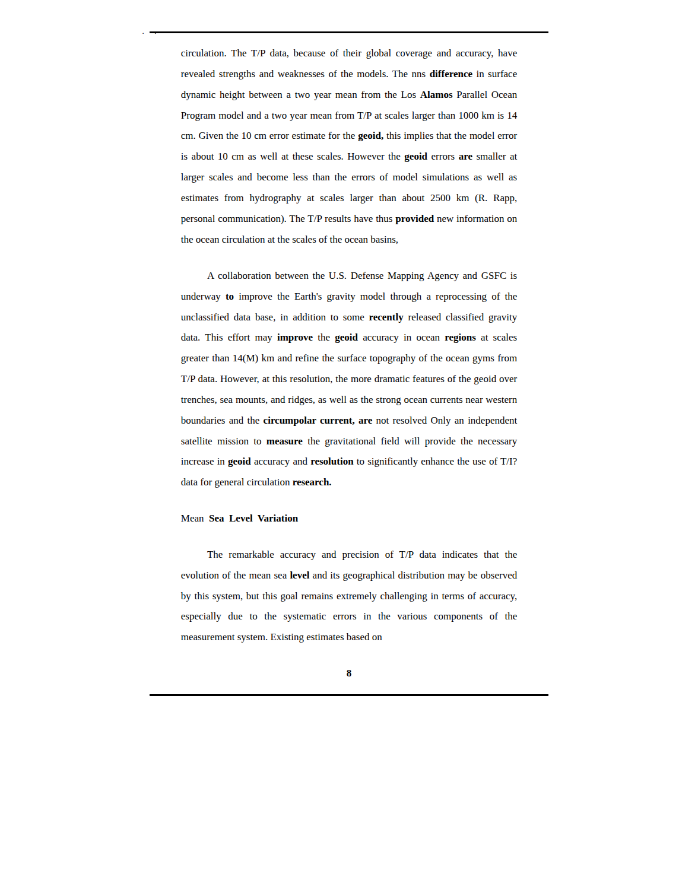. .
circulation. The T/P data, because of their global coverage and accuracy, have revealed strengths and weaknesses of the models. The nns difference in surface dynamic height between a two year mean from the Los Alamos Parallel Ocean Program model and a two year mean from T/P at scales larger than 1000 km is 14 cm. Given the 10 cm error estimate for the geoid, this implies that the model error is about 10 cm as well at these scales. However the geoid errors are smaller at larger scales and become less than the errors of model simulations as well as estimates from hydrography at scales larger than about 2500 km (R. Rapp, personal communication). The T/P results have thus provided new information on the ocean circulation at the scales of the ocean basins,
A collaboration between the U.S. Defense Mapping Agency and GSFC is underway to improve the Earth's gravity model through a reprocessing of the unclassified data base, in addition to some recently released classified gravity data. This effort may improve the geoid accuracy in ocean regions at scales greater than 14(M) km and refine the surface topography of the ocean gyms from T/P data. However, at this resolution, the more dramatic features of the geoid over trenches, sea mounts, and ridges, as well as the strong ocean currents near western boundaries and the circumpolar current, are not resolved Only an independent satellite mission to measure the gravitational field will provide the necessary increase in geoid accuracy and resolution to significantly enhance the use of T/I? data for general circulation research.
Mean Sea Level Variation
The remarkable accuracy and precision of T/P data indicates that the evolution of the mean sea level and its geographical distribution may be observed by this system, but this goal remains extremely challenging in terms of accuracy, especially due to the systematic errors in the various components of the measurement system. Existing estimates based on
8